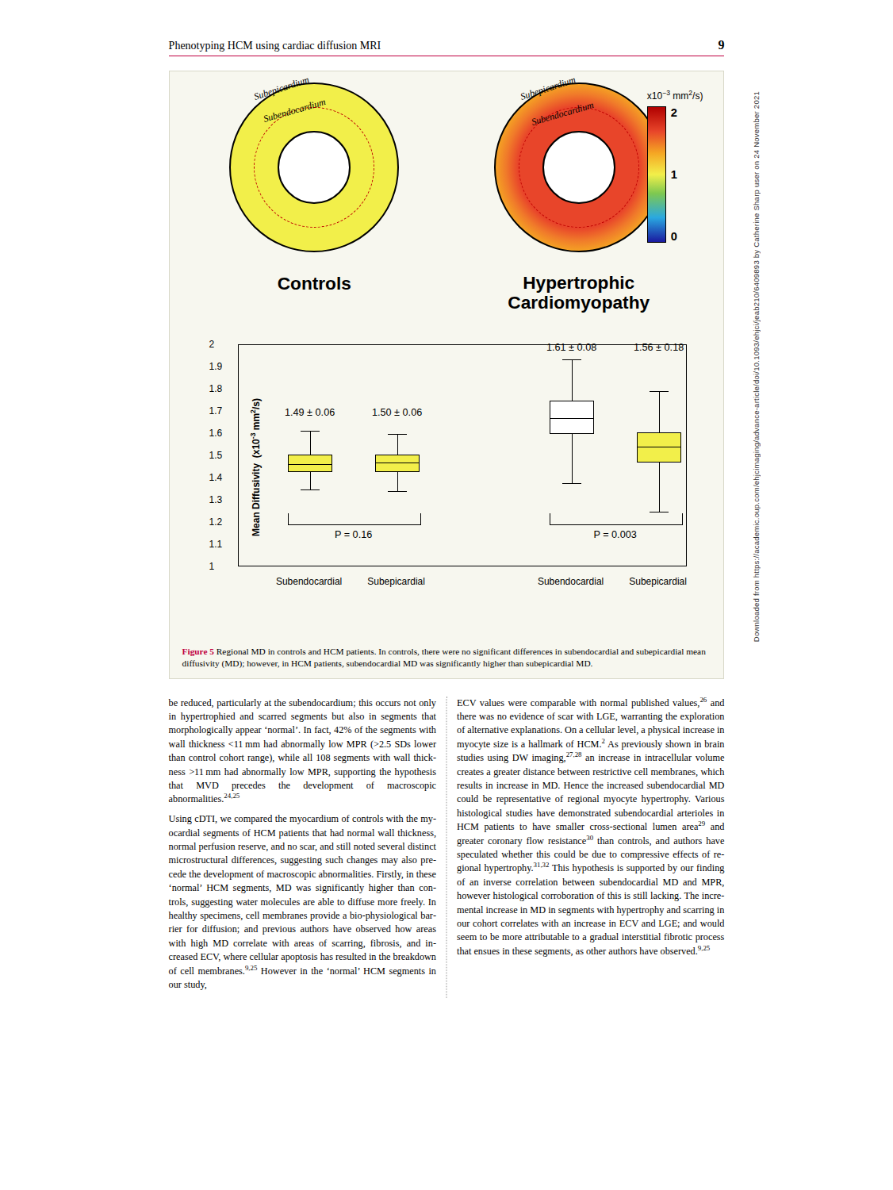Phenotyping HCM using cardiac diffusion MRI
9
Downloaded from https://academic.oup.com/ehjcimaging/advance-article/doi/10.1093/ehjci/jeab210/6409893 by Catherine Sharp user on 24 November 2021
Subepicardium Subendocardium
Controls
Subepicardium Subendocardium
Hypertrophic
Cardiomyopathy
x10−3 mm2/s)
2
1
0
Mean Diffusivity (x10-3 mm2/s)
2
1.9
1.8
1.7
1.6
1.5
1.4
1.3
1.2
1.1
1
1.49 ± 0.06
1.50 ± 0.06
P = 0.16
1.61 ± 0.08
1.56 ± 0.18
P = 0.003
Subendocardial
Subepicardial
Subendocardial
Subepicardial
Figure 5 Regional MD in controls and HCM patients. In controls, there were no significant differences in subendocardial and subepicardial mean diffusivity (MD); however, in HCM patients, subendocardial MD was significantly higher than subepicardial MD.
be reduced, particularly at the subendocardium; this occurs not only in hypertrophied and scarred segments but also in segments that morphologically appear ‘normal’. In fact, 42% of the segments with wall thickness <11 mm had abnormally low MPR (>2.5 SDs lower than control cohort range), while all 108 segments with wall thickness >11 mm had abnormally low MPR, supporting the hypothesis that MVD precedes the development of macroscopic abnormalities.24,25
Using cDTI, we compared the myocardium of controls with the myocardial segments of HCM patients that had normal wall thickness, normal perfusion reserve, and no scar, and still noted several distinct microstructural differences, suggesting such changes may also precede the development of macroscopic abnormalities. Firstly, in these ‘normal’ HCM segments, MD was significantly higher than controls, suggesting water molecules are able to diffuse more freely. In healthy specimens, cell membranes provide a bio-physiological barrier for diffusion; and previous authors have observed how areas with high MD correlate with areas of scarring, fibrosis, and increased ECV, where cellular apoptosis has resulted in the breakdown of cell membranes.9,25 However in the ‘normal’ HCM segments in our study,
ECV values were comparable with normal published values,26 and there was no evidence of scar with LGE, warranting the exploration of alternative explanations. On a cellular level, a physical increase in myocyte size is a hallmark of HCM.2 As previously shown in brain studies using DW imaging,27,28 an increase in intracellular volume creates a greater distance between restrictive cell membranes, which results in increase in MD. Hence the increased subendocardial MD could be representative of regional myocyte hypertrophy. Various histological studies have demonstrated subendocardial arterioles in HCM patients to have smaller cross-sectional lumen area29 and greater coronary flow resistance30 than controls, and authors have speculated whether this could be due to compressive effects of regional hypertrophy.31,32 This hypothesis is supported by our finding of an inverse correlation between subendocardial MD and MPR, however histological corroboration of this is still lacking. The incremental increase in MD in segments with hypertrophy and scarring in our cohort correlates with an increase in ECV and LGE; and would seem to be more attributable to a gradual interstitial fibrotic process that ensues in these segments, as other authors have observed.9,25